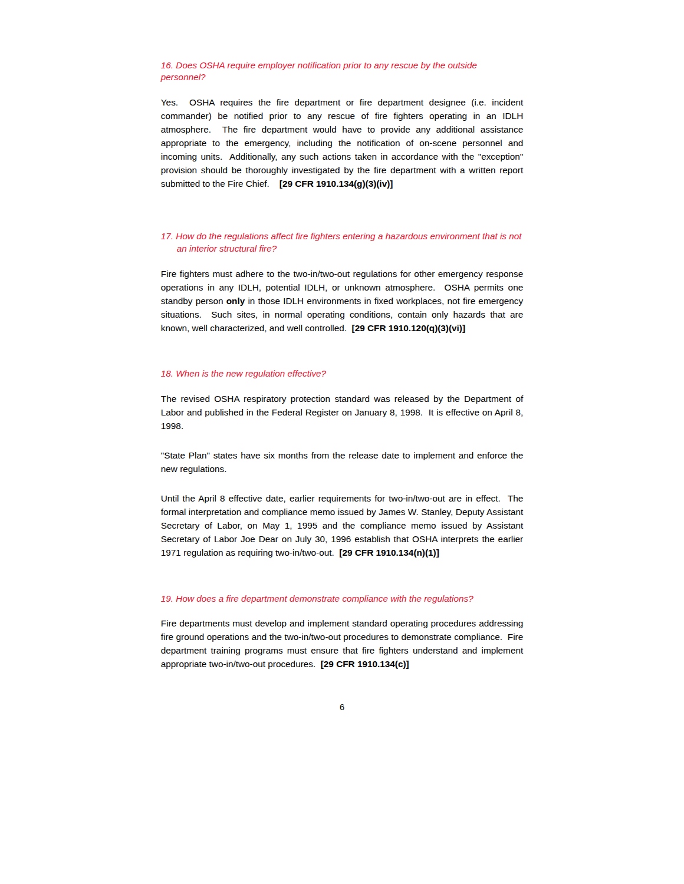16. Does OSHA require employer notification prior to any rescue by the outside personnel?
Yes. OSHA requires the fire department or fire department designee (i.e. incident commander) be notified prior to any rescue of fire fighters operating in an IDLH atmosphere. The fire department would have to provide any additional assistance appropriate to the emergency, including the notification of on-scene personnel and incoming units. Additionally, any such actions taken in accordance with the "exception" provision should be thoroughly investigated by the fire department with a written report submitted to the Fire Chief. [29 CFR 1910.134(g)(3)(iv)]
17. How do the regulations affect fire fighters entering a hazardous environment that is notan interior structural fire?
Fire fighters must adhere to the two-in/two-out regulations for other emergency response operations in any IDLH, potential IDLH, or unknown atmosphere. OSHA permits one standby person only in those IDLH environments in fixed workplaces, not fire emergency situations. Such sites, in normal operating conditions, contain only hazards that are known, well characterized, and well controlled. [29 CFR 1910.120(q)(3)(vi)]
18. When is the new regulation effective?
The revised OSHA respiratory protection standard was released by the Department of Labor and published in the Federal Register on January 8, 1998. It is effective on April 8, 1998.
"State Plan" states have six months from the release date to implement and enforce the new regulations.
Until the April 8 effective date, earlier requirements for two-in/two-out are in effect. The formal interpretation and compliance memo issued by James W. Stanley, Deputy Assistant Secretary of Labor, on May 1, 1995 and the compliance memo issued by Assistant Secretary of Labor Joe Dear on July 30, 1996 establish that OSHA interprets the earlier 1971 regulation as requiring two-in/two-out. [29 CFR 1910.134(n)(1)]
19. How does a fire department demonstrate compliance with the regulations?
Fire departments must develop and implement standard operating procedures addressing fire ground operations and the two-in/two-out procedures to demonstrate compliance. Fire department training programs must ensure that fire fighters understand and implement appropriate two-in/two-out procedures. [29 CFR 1910.134(c)]
6